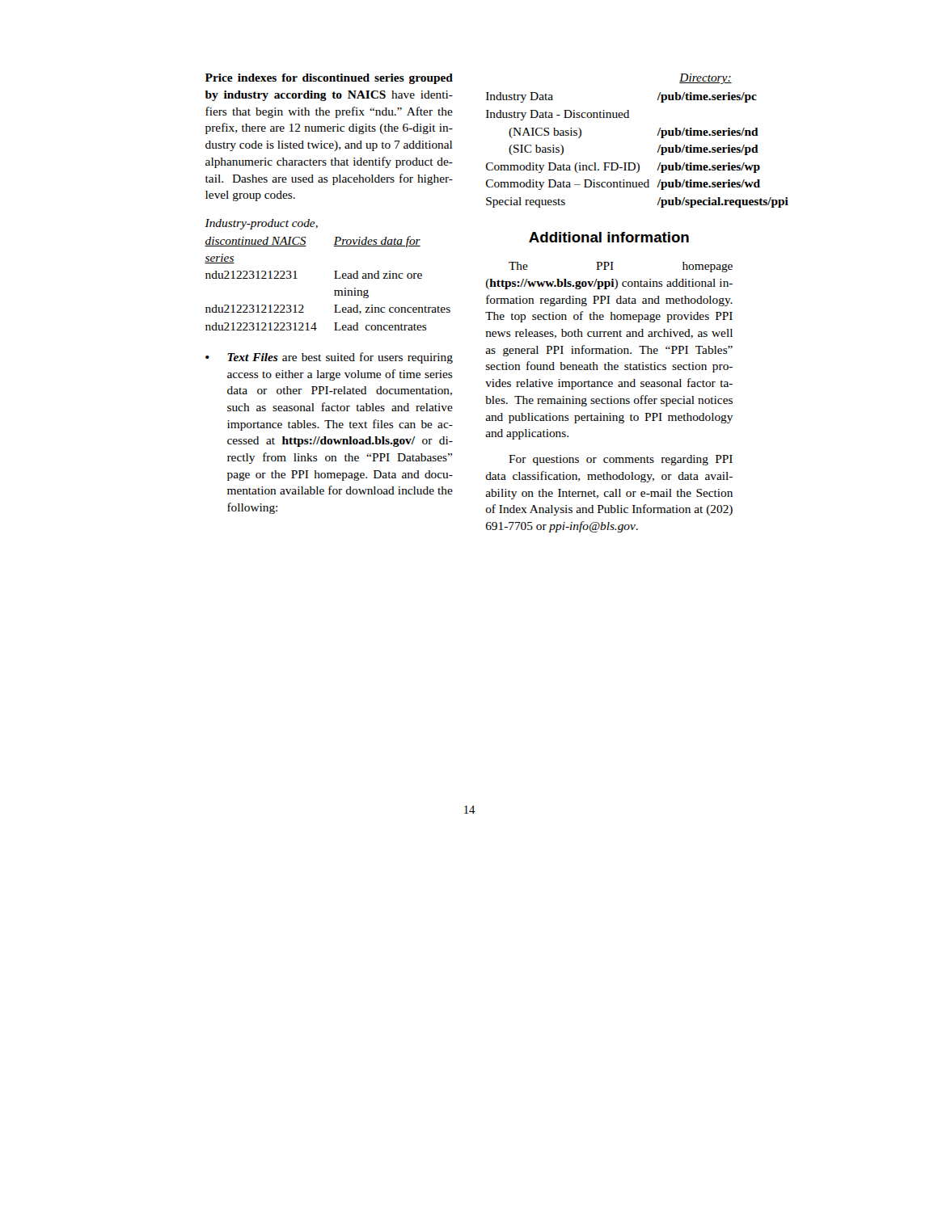Price indexes for discontinued series grouped by industry according to NAICS have identifiers that begin with the prefix “ndu.” After the prefix, there are 12 numeric digits (the 6-digit industry code is listed twice), and up to 7 additional alphanumeric characters that identify product detail. Dashes are used as placeholders for higher-level group codes.
Industry-product code,
| discontinued NAICS series | Provides data for |
| ndu212231212231 | Lead and zinc ore mining |
| ndu2122312122312 | Lead, zinc concentrates |
| ndu212231212231214 | Lead concentrates |
•
Text Files are best suited for users requiring access to either a large volume of time series data or other PPI-related documentation, such as seasonal factor tables and relative importance tables. The text files can be accessed at https://download.bls.gov/ or directly from links on the “PPI Databases” page or the PPI homepage. Data and documentation available for download include the following:
Directory:
| Industry Data | /pub/time.series/pc |
| Industry Data - Discontinued | |
| (NAICS basis) | /pub/time.series/nd |
| (SIC basis) | /pub/time.series/pd |
| Commodity Data (incl. FD-ID) | /pub/time.series/wp |
| Commodity Data – Discontinued | / pub/time.series/wd |
| Special requests | /pub/special.requests/ppi |
Additional information
The PPI homepage (https://www.bls.gov/ppi) contains additional information regarding PPI data and methodology. The top section of the homepage provides PPI news releases, both current and archived, as well as general PPI information. The “PPI Tables” section found beneath the statistics section provides relative importance and seasonal factor tables. The remaining sections offer special notices and publications pertaining to PPI methodology and applications.
For questions or comments regarding PPI data classification, methodology, or data availability on the Internet, call or e-mail the Section of Index Analysis and Public Information at (202) 691-7705 or ppi-info@bls.gov.
14